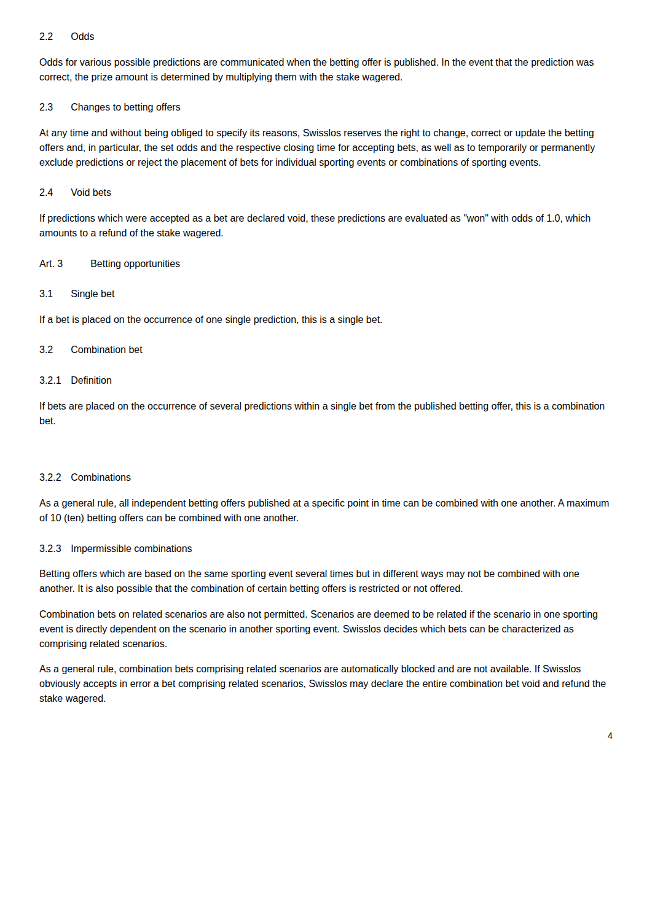2.2 Odds
Odds for various possible predictions are communicated when the betting offer is published. In the event that the prediction was correct, the prize amount is determined by multiplying them with the stake wagered.
2.3 Changes to betting offers
At any time and without being obliged to specify its reasons, Swisslos reserves the right to change, correct or update the betting offers and, in particular, the set odds and the respective closing time for accepting bets, as well as to temporarily or permanently exclude predictions or reject the placement of bets for individual sporting events or combinations of sporting events.
2.4 Void bets
If predictions which were accepted as a bet are declared void, these predictions are evaluated as "won" with odds of 1.0, which amounts to a refund of the stake wagered.
Art. 3 Betting opportunities
3.1 Single bet
If a bet is placed on the occurrence of one single prediction, this is a single bet.
3.2 Combination bet
3.2.1 Definition
If bets are placed on the occurrence of several predictions within a single bet from the published betting offer, this is a combination bet.
3.2.2 Combinations
As a general rule, all independent betting offers published at a specific point in time can be combined with one another. A maximum of 10 (ten) betting offers can be combined with one another.
3.2.3 Impermissible combinations
Betting offers which are based on the same sporting event several times but in different ways may not be combined with one another. It is also possible that the combination of certain betting offers is restricted or not offered.
Combination bets on related scenarios are also not permitted. Scenarios are deemed to be related if the scenario in one sporting event is directly dependent on the scenario in another sporting event. Swisslos decides which bets can be characterized as comprising related scenarios.
As a general rule, combination bets comprising related scenarios are automatically blocked and are not available. If Swisslos obviously accepts in error a bet comprising related scenarios, Swisslos may declare the entire combination bet void and refund the stake wagered.
4